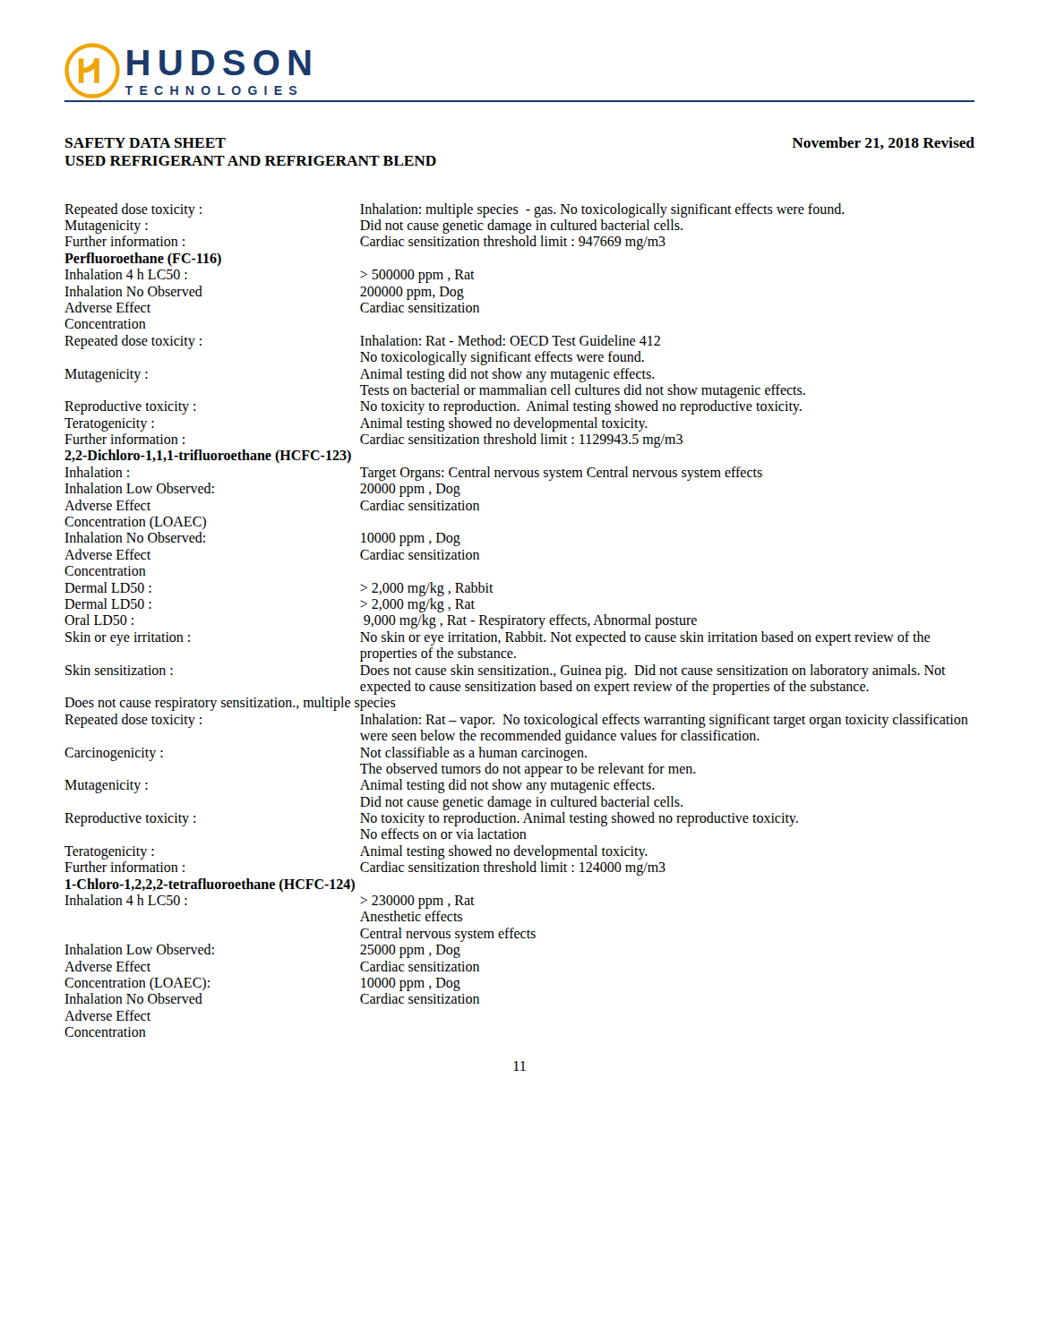HUDSON TECHNOLOGIES
SAFETY DATA SHEET
November 21, 2018 Revised
USED REFRIGERANT AND REFRIGERANT BLEND
| Repeated dose toxicity : | Inhalation: multiple species - gas. No toxicologically significant effects were found. |
| Mutagenicity : | Did not cause genetic damage in cultured bacterial cells. |
| Further information : | Cardiac sensitization threshold limit : 947669 mg/m3 |
Perfluoroethane (FC-116)
| Inhalation 4 h LC50 : | > 500000 ppm , Rat |
| Inhalation No Observed | 200000 ppm, Dog |
| Adverse Effect | Cardiac sensitization |
| Concentration | |
| Repeated dose toxicity : | Inhalation: Rat - Method: OECD Test Guideline 412 |
| | No toxicologically significant effects were found. |
| Mutagenicity : | Animal testing did not show any mutagenic effects. |
| | Tests on bacterial or mammalian cell cultures did not show mutagenic effects. |
| Reproductive toxicity : | No toxicity to reproduction. Animal testing showed no reproductive toxicity. |
| Teratogenicity : | Animal testing showed no developmental toxicity. |
| Further information : | Cardiac sensitization threshold limit : 1129943.5 mg/m3 |
2,2-Dichloro-1,1,1-trifluoroethane (HCFC-123)
| Inhalation : | Target Organs: Central nervous system Central nervous system effects |
| Inhalation Low Observed: | 20000 ppm , Dog |
| Adverse Effect | Cardiac sensitization |
| Concentration (LOAEC) | |
| Inhalation No Observed: | 10000 ppm , Dog |
| Adverse Effect | Cardiac sensitization |
| Concentration | |
| Dermal LD50 : | > 2,000 mg/kg , Rabbit |
| Dermal LD50 : | > 2,000 mg/kg , Rat |
| Oral LD50 : | 9,000 mg/kg , Rat - Respiratory effects, Abnormal posture |
| Skin or eye irritation : | No skin or eye irritation, Rabbit. Not expected to cause skin irritation based on expert review of the properties of the substance. |
| Skin sensitization : | Does not cause skin sensitization., Guinea pig. Did not cause sensitization on laboratory animals. Not expected to cause sensitization based on expert review of the properties of the substance. |
| Does not cause respiratory sensitization., multiple species |
| Repeated dose toxicity : | Inhalation: Rat – vapor. No toxicological effects warranting significant target organ toxicity classification were seen below the recommended guidance values for classification. |
| Carcinogenicity : | Not classifiable as a human carcinogen. |
| | The observed tumors do not appear to be relevant for men. |
| Mutagenicity : | Animal testing did not show any mutagenic effects. |
| | Did not cause genetic damage in cultured bacterial cells. |
| Reproductive toxicity : | No toxicity to reproduction. Animal testing showed no reproductive toxicity. |
| | No effects on or via lactation |
| Teratogenicity : | Animal testing showed no developmental toxicity. |
| Further information : | Cardiac sensitization threshold limit : 124000 mg/m3 |
1-Chloro-1,2,2,2-tetrafluoroethane (HCFC-124)
| Inhalation 4 h LC50 : | > 230000 ppm , Rat |
| | Anesthetic effects |
| | Central nervous system effects |
| Inhalation Low Observed: | 25000 ppm , Dog |
| Adverse Effect | Cardiac sensitization |
| Concentration (LOAEC): | 10000 ppm , Dog |
| Inhalation No Observed | Cardiac sensitization |
| Adverse Effect | |
| Concentration | |
11